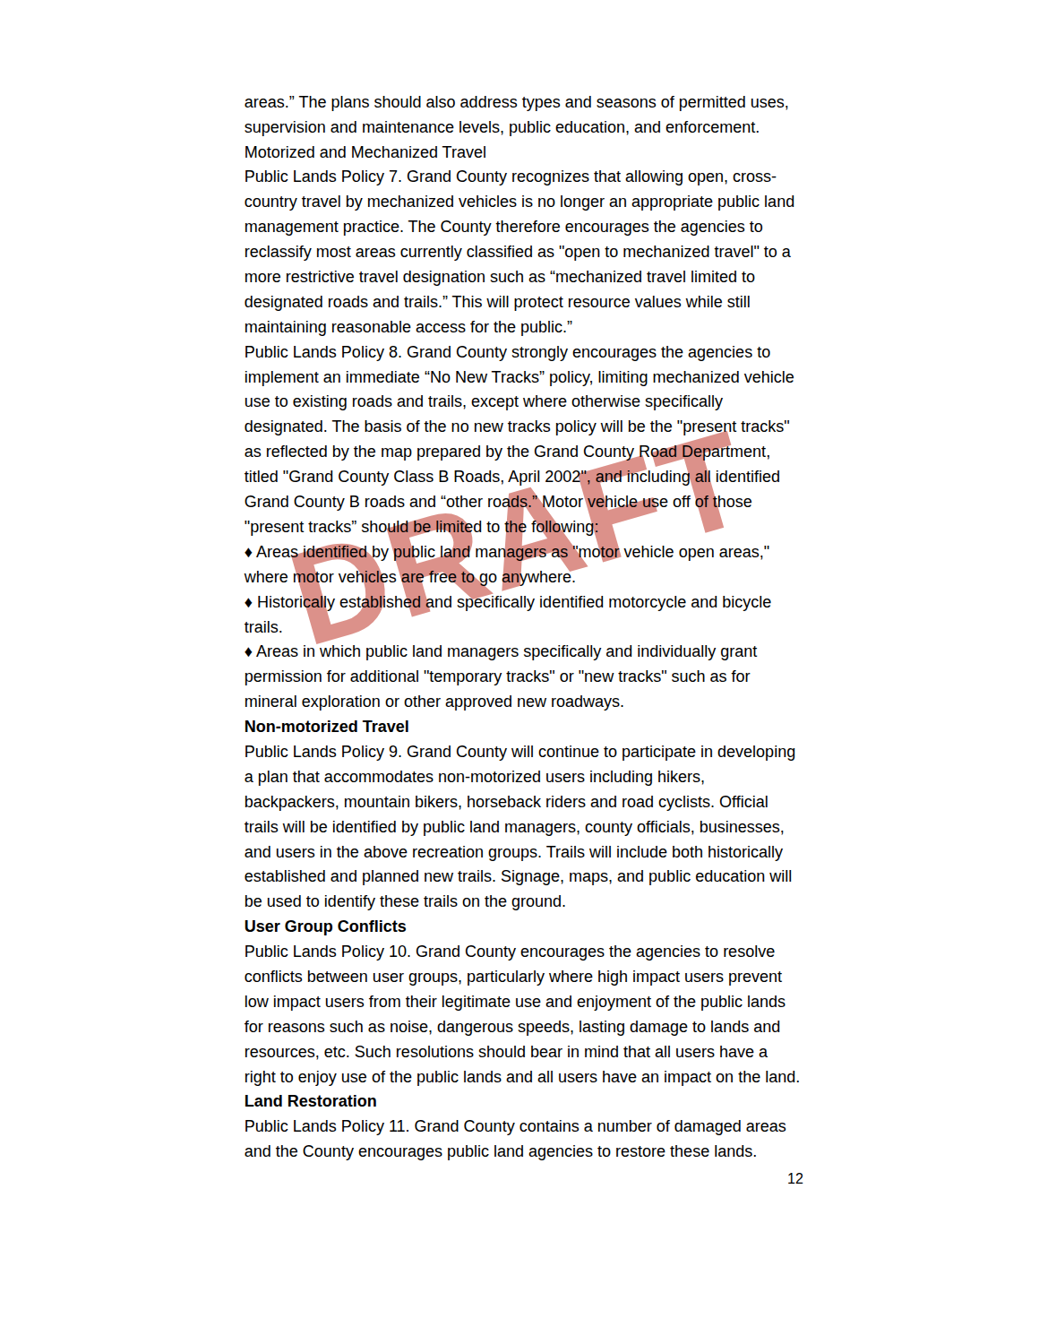DRAFT
areas.” The plans should also address types and seasons of permitted uses, supervision and maintenance levels, public education, and enforcement.
Motorized and Mechanized Travel
Public Lands Policy 7. Grand County recognizes that allowing open, cross-country travel by mechanized vehicles is no longer an appropriate public land management practice. The County therefore encourages the agencies to reclassify most areas currently classified as "open to mechanized travel" to a more restrictive travel designation such as “mechanized travel limited to designated roads and trails.” This will protect resource values while still maintaining reasonable access for the public.”
Public Lands Policy 8. Grand County strongly encourages the agencies to implement an immediate “No New Tracks” policy, limiting mechanized vehicle use to existing roads and trails, except where otherwise specifically designated. The basis of the no new tracks policy will be the "present tracks" as reflected by the map prepared by the Grand County Road Department, titled "Grand County Class B Roads, April 2002", and including all identified Grand County B roads and “other roads.” Motor vehicle use off of those "present tracks” should be limited to the following:
♦ Areas identified by public land managers as "motor vehicle open areas," where motor vehicles are free to go anywhere.
♦ Historically established and specifically identified motorcycle and bicycle trails.
♦ Areas in which public land managers specifically and individually grant permission for additional "temporary tracks" or "new tracks" such as for mineral exploration or other approved new roadways.
Non-motorized Travel
Public Lands Policy 9. Grand County will continue to participate in developing a plan that accommodates non-motorized users including hikers, backpackers, mountain bikers, horseback riders and road cyclists. Official trails will be identified by public land managers, county officials, businesses, and users in the above recreation groups. Trails will include both historically established and planned new trails. Signage, maps, and public education will be used to identify these trails on the ground.
User Group Conflicts
Public Lands Policy 10. Grand County encourages the agencies to resolve conflicts between user groups, particularly where high impact users prevent low impact users from their legitimate use and enjoyment of the public lands for reasons such as noise, dangerous speeds, lasting damage to lands and resources, etc. Such resolutions should bear in mind that all users have a right to enjoy use of the public lands and all users have an impact on the land.
Land Restoration
Public Lands Policy 11. Grand County contains a number of damaged areas and the County encourages public land agencies to restore these lands.
12